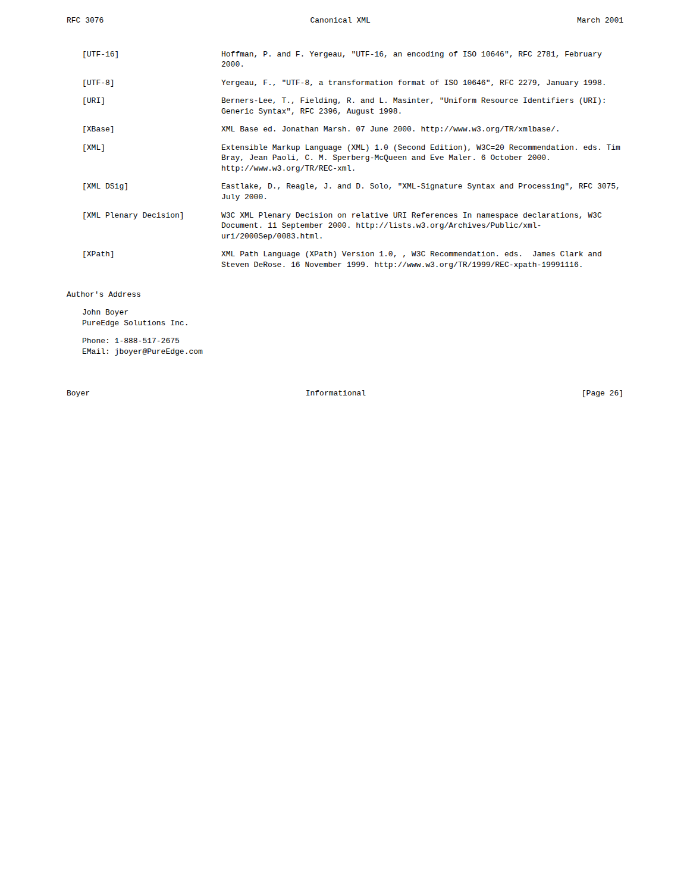RFC 3076 Canonical XML March 2001
[UTF-16]
Hoffman, P. and F. Yergeau, "UTF-16, an encoding of ISO 10646", RFC 2781, February 2000.
[UTF-8]
Yergeau, F., "UTF-8, a transformation format of ISO 10646", RFC 2279, January 1998.
[URI]
Berners-Lee, T., Fielding, R. and L. Masinter, "Uniform Resource Identifiers (URI): Generic Syntax", RFC 2396, August 1998.
[XBase]
XML Base ed. Jonathan Marsh. 07 June 2000. http://www.w3.org/TR/xmlbase/.
[XML]
Extensible Markup Language (XML) 1.0 (Second Edition), W3C=20 Recommendation. eds. Tim Bray, Jean Paoli, C. M. Sperberg-McQueen and Eve Maler. 6 October 2000. http://www.w3.org/TR/REC-xml.
[XML DSig]
Eastlake, D., Reagle, J. and D. Solo, "XML-Signature Syntax and Processing", RFC 3075, July 2000.
[XML Plenary Decision]
W3C XML Plenary Decision on relative URI References In namespace declarations, W3C Document. 11 September 2000. http://lists.w3.org/Archives/Public/xml-uri/2000Sep/0083.html.
[XPath]
XML Path Language (XPath) Version 1.0, , W3C Recommendation. eds. James Clark and Steven DeRose. 16 November 1999. http://www.w3.org/TR/1999/REC-xpath-19991116.
Author's Address
John Boyer
PureEdge Solutions Inc.
Phone: 1-888-517-2675
EMail: jboyer@PureEdge.com
Boyer Informational [Page 26]